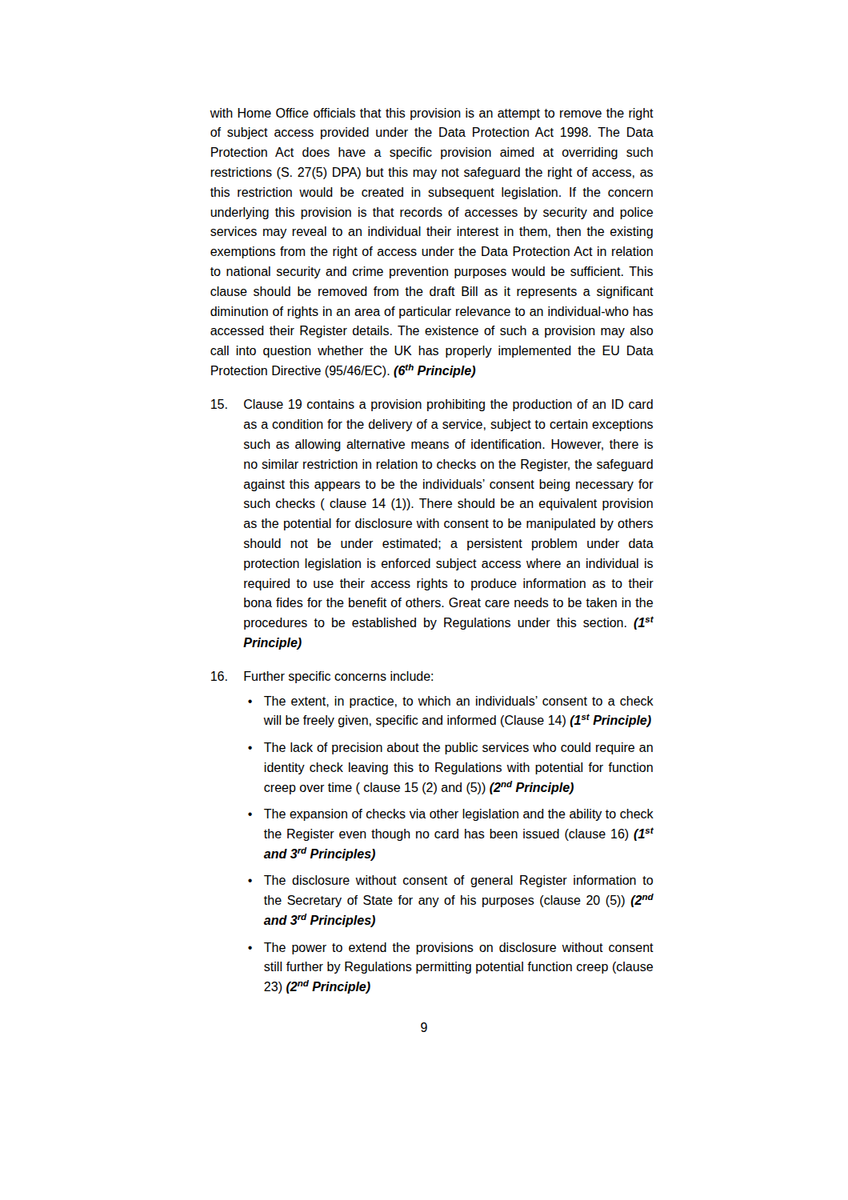with Home Office officials that this provision is an attempt to remove the right of subject access provided under the Data Protection Act 1998. The Data Protection Act does have a specific provision aimed at overriding such restrictions (S. 27(5) DPA) but this may not safeguard the right of access, as this restriction would be created in subsequent legislation. If the concern underlying this provision is that records of accesses by security and police services may reveal to an individual their interest in them, then the existing exemptions from the right of access under the Data Protection Act in relation to national security and crime prevention purposes would be sufficient. This clause should be removed from the draft Bill as it represents a significant diminution of rights in an area of particular relevance to an individual-who has accessed their Register details. The existence of such a provision may also call into question whether the UK has properly implemented the EU Data Protection Directive (95/46/EC). (6th Principle)
15. Clause 19 contains a provision prohibiting the production of an ID card as a condition for the delivery of a service, subject to certain exceptions such as allowing alternative means of identification. However, there is no similar restriction in relation to checks on the Register, the safeguard against this appears to be the individuals’ consent being necessary for such checks ( clause 14 (1)). There should be an equivalent provision as the potential for disclosure with consent to be manipulated by others should not be under estimated; a persistent problem under data protection legislation is enforced subject access where an individual is required to use their access rights to produce information as to their bona fides for the benefit of others. Great care needs to be taken in the procedures to be established by Regulations under this section. (1st Principle)
16. Further specific concerns include:
The extent, in practice, to which an individuals’ consent to a check will be freely given, specific and informed (Clause 14) (1st Principle)
The lack of precision about the public services who could require an identity check leaving this to Regulations with potential for function creep over time ( clause 15 (2) and (5)) (2nd Principle)
The expansion of checks via other legislation and the ability to check the Register even though no card has been issued (clause 16) (1st and 3rd Principles)
The disclosure without consent of general Register information to the Secretary of State for any of his purposes (clause 20 (5)) (2nd and 3rd Principles)
The power to extend the provisions on disclosure without consent still further by Regulations permitting potential function creep (clause 23) (2nd Principle)
9